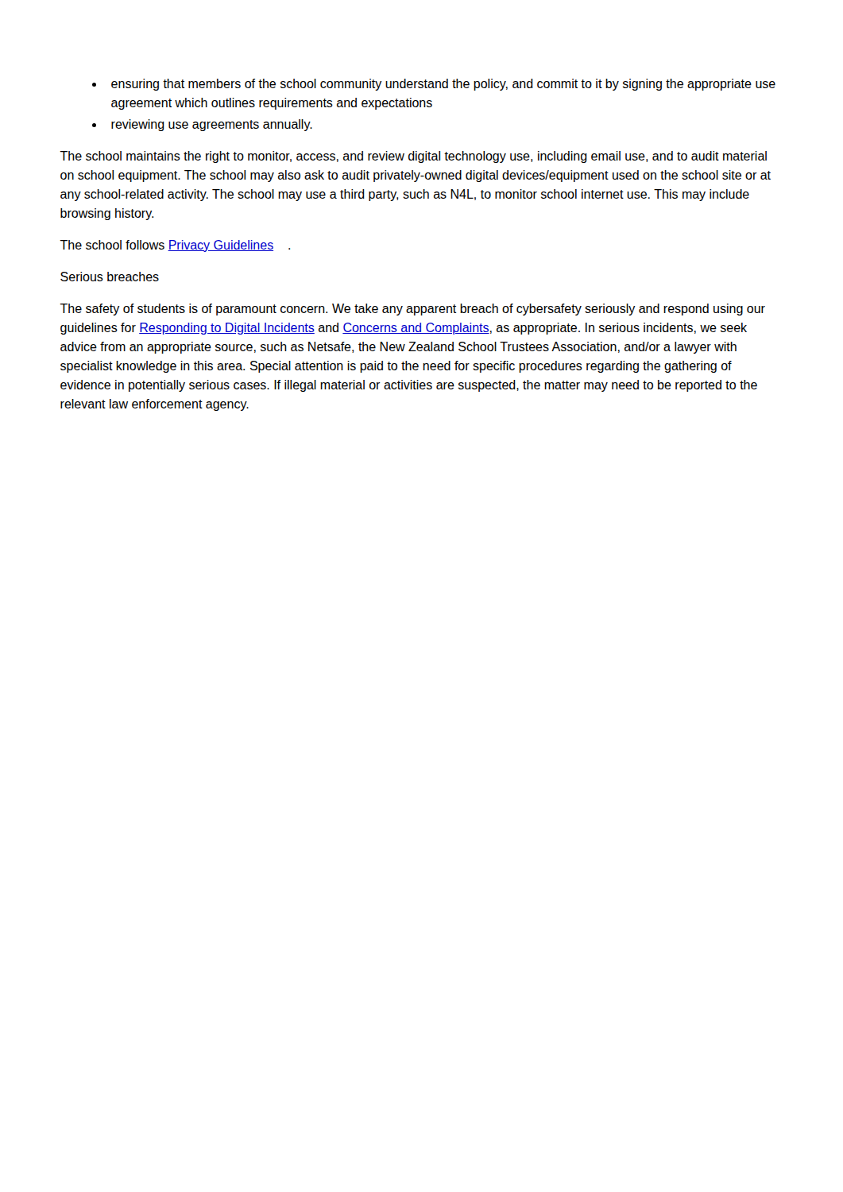ensuring that members of the school community understand the policy, and commit to it by signing the appropriate use agreement which outlines requirements and expectations
reviewing use agreements annually.
The school maintains the right to monitor, access, and review digital technology use, including email use, and to audit material on school equipment. The school may also ask to audit privately-owned digital devices/equipment used on the school site or at any school-related activity. The school may use a third party, such as N4L, to monitor school internet use. This may include browsing history.
The school follows Privacy Guidelines .
Serious breaches
The safety of students is of paramount concern. We take any apparent breach of cybersafety seriously and respond using our guidelines for Responding to Digital Incidents and Concerns and Complaints, as appropriate. In serious incidents, we seek advice from an appropriate source, such as Netsafe, the New Zealand School Trustees Association, and/or a lawyer with specialist knowledge in this area. Special attention is paid to the need for specific procedures regarding the gathering of evidence in potentially serious cases. If illegal material or activities are suspected, the matter may need to be reported to the relevant law enforcement agency.